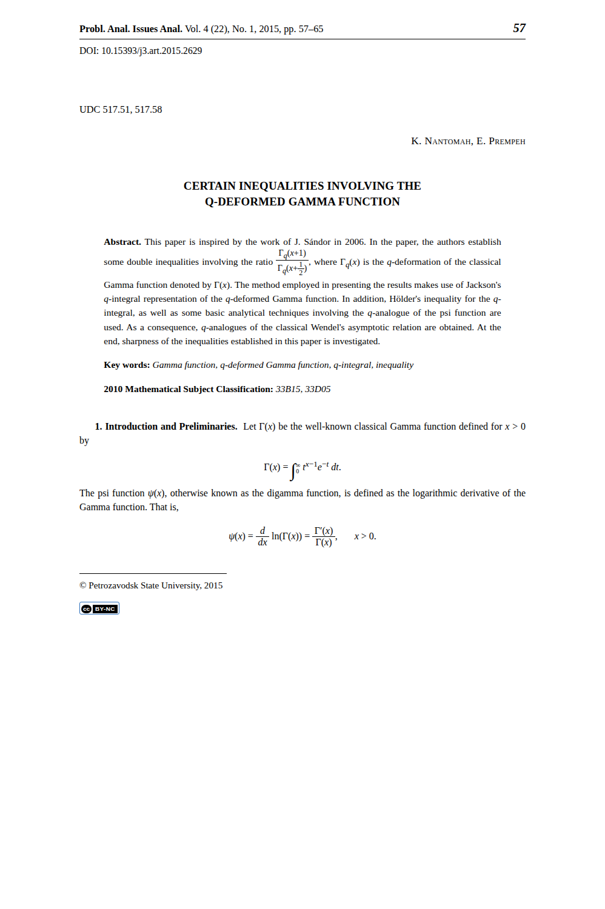Probl. Anal. Issues Anal. Vol. 4 (22), No. 1, 2015, pp. 57–65 57
DOI: 10.15393/j3.art.2015.2629
UDC 517.51, 517.58
K. Nantomah, E. Prempeh
CERTAIN INEQUALITIES INVOLVING THE
Q-DEFORMED GAMMA FUNCTION
Abstract. This paper is inspired by the work of J. Sándor in 2006. In the paper, the authors establish some double inequalities involving the ratio Γq(x+1) Γq(x+12), where Γq(x) is the q-deformation of the classical Gamma function denoted by Γ(x). The method employed in presenting the results makes use of Jackson's q-integral representation of the q-deformed Gamma function. In addition, Hölder's inequality for the q-integral, as well as some basic analytical techniques involving the q-analogue of the psi function are used. As a consequence, q-analogues of the classical Wendel's asymptotic relation are obtained. At the end, sharpness of the inequalities established in this paper is investigated.
Key words: Gamma function, q-deformed Gamma function, q-integral, inequality
2010 Mathematical Subject Classification: 33B15, 33D05
1. Introduction and Preliminaries. Let Γ(x) be the well-known classical Gamma function defined for x > 0 by
Γ(x) = ∫∞0 tx−1e−t dt.
The psi function ψ(x), otherwise known as the digamma function, is defined as the logarithmic derivative of the Gamma function. That is,
ψ(x) = ddx ln(Γ(x)) = Γ′(x) Γ(x), x > 0.
© Petrozavodsk State University, 2015
cc BY-NC